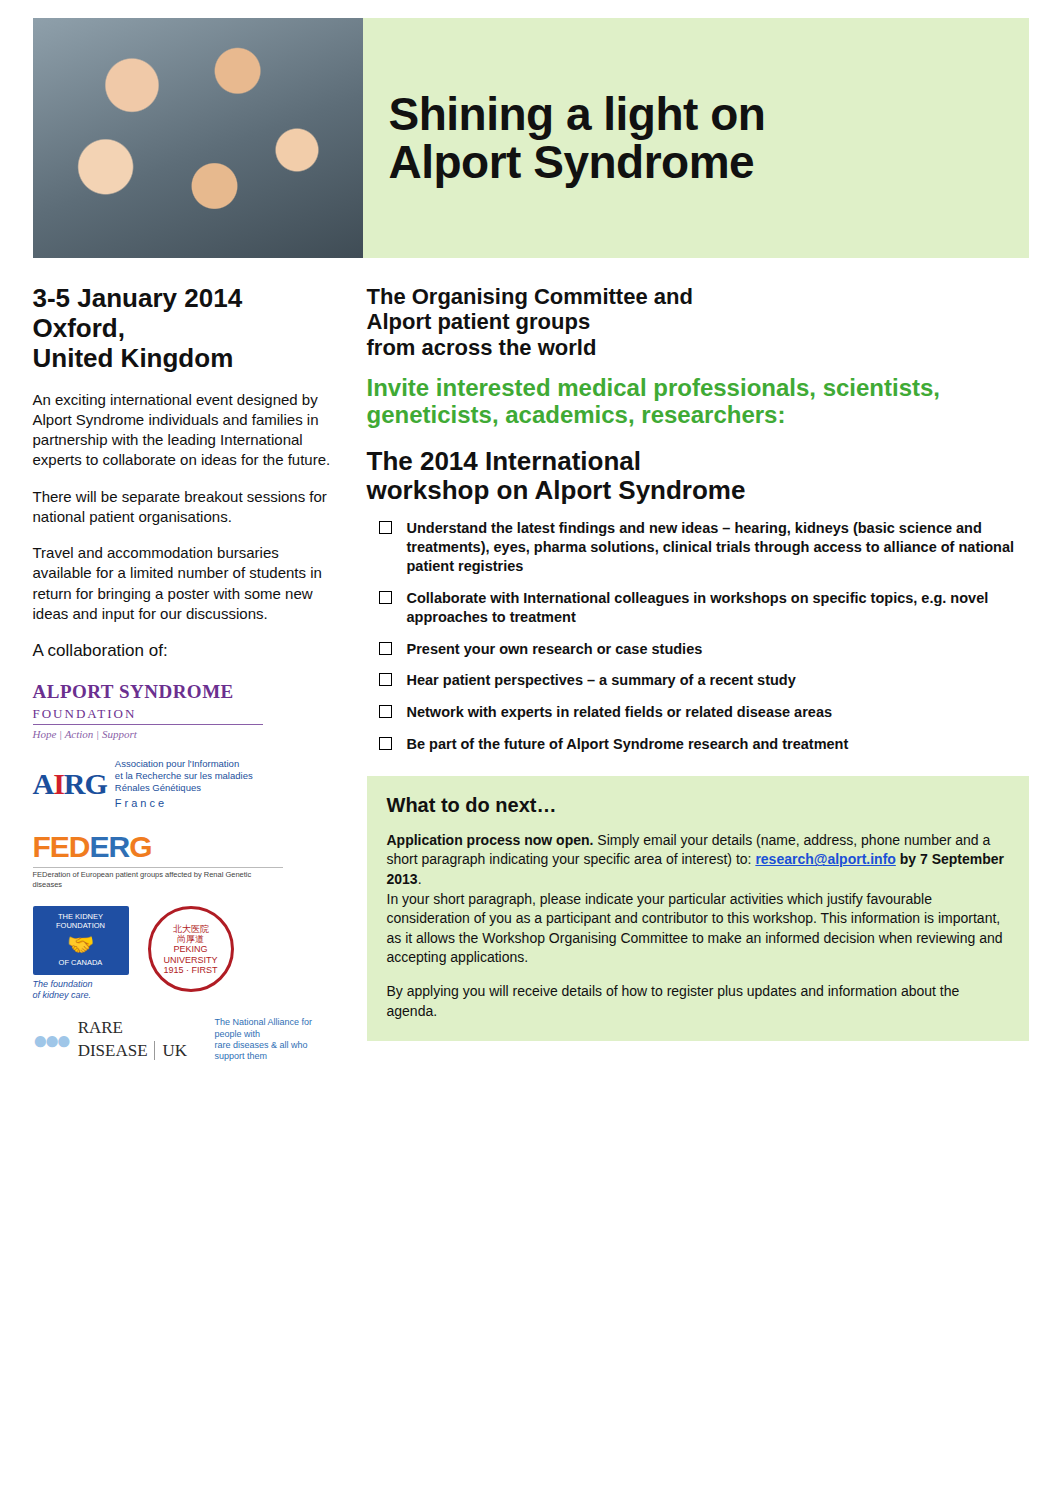Group photo
Shining a light on
Alport Syndrome
3-5 January 2014
Oxford,
United Kingdom
An exciting international event designed by Alport Syndrome individuals and families in partnership with the leading International experts to collaborate on ideas for the future.
There will be separate breakout sessions for national patient organisations.
Travel and accommodation bursaries available for a limited number of students in return for bringing a poster with some new ideas and input for our discussions.
A collaboration of:
ALPORT SYNDROME
FOUNDATION
Hope | Action | Support
AIRG
Association pour l'Information
et la Recherche sur les maladies
Rénales Génétiques
France
FED ERG
FEDeration of European patient groups affected by Renal Genetic diseases
THE KIDNEY FOUNDATION 🤝 OF CANADA
The foundation
of kidney care.
北大医院
尚厚道
PEKING UNIVERSITY
1915 · FIRST
●●●
RARE DISEASEUK
The National Alliance for people with
rare diseases & all who support them
The Organising Committee and
Alport patient groups
from across the world
Invite interested medical professionals, scientists, geneticists, academics, researchers:
The 2014 International
workshop on Alport Syndrome
Understand the latest findings and new ideas – hearing, kidneys (basic science and treatments), eyes, pharma solutions, clinical trials through access to alliance of national patient registries
Collaborate with International colleagues in workshops on specific topics, e.g. novel approaches to treatment
Present your own research or case studies
Hear patient perspectives – a summary of a recent study
Network with experts in related fields or related disease areas
Be part of the future of Alport Syndrome research and treatment
What to do next…
Application process now open. Simply email your details (name, address, phone number and a short paragraph indicating your specific area of interest) to: research@alport.info by 7 September 2013.
In your short paragraph, please indicate your particular activities which justify favourable consideration of you as a participant and contributor to this workshop. This information is important, as it allows the Workshop Organising Committee to make an informed decision when reviewing and accepting applications.
By applying you will receive details of how to register plus updates and information about the agenda.